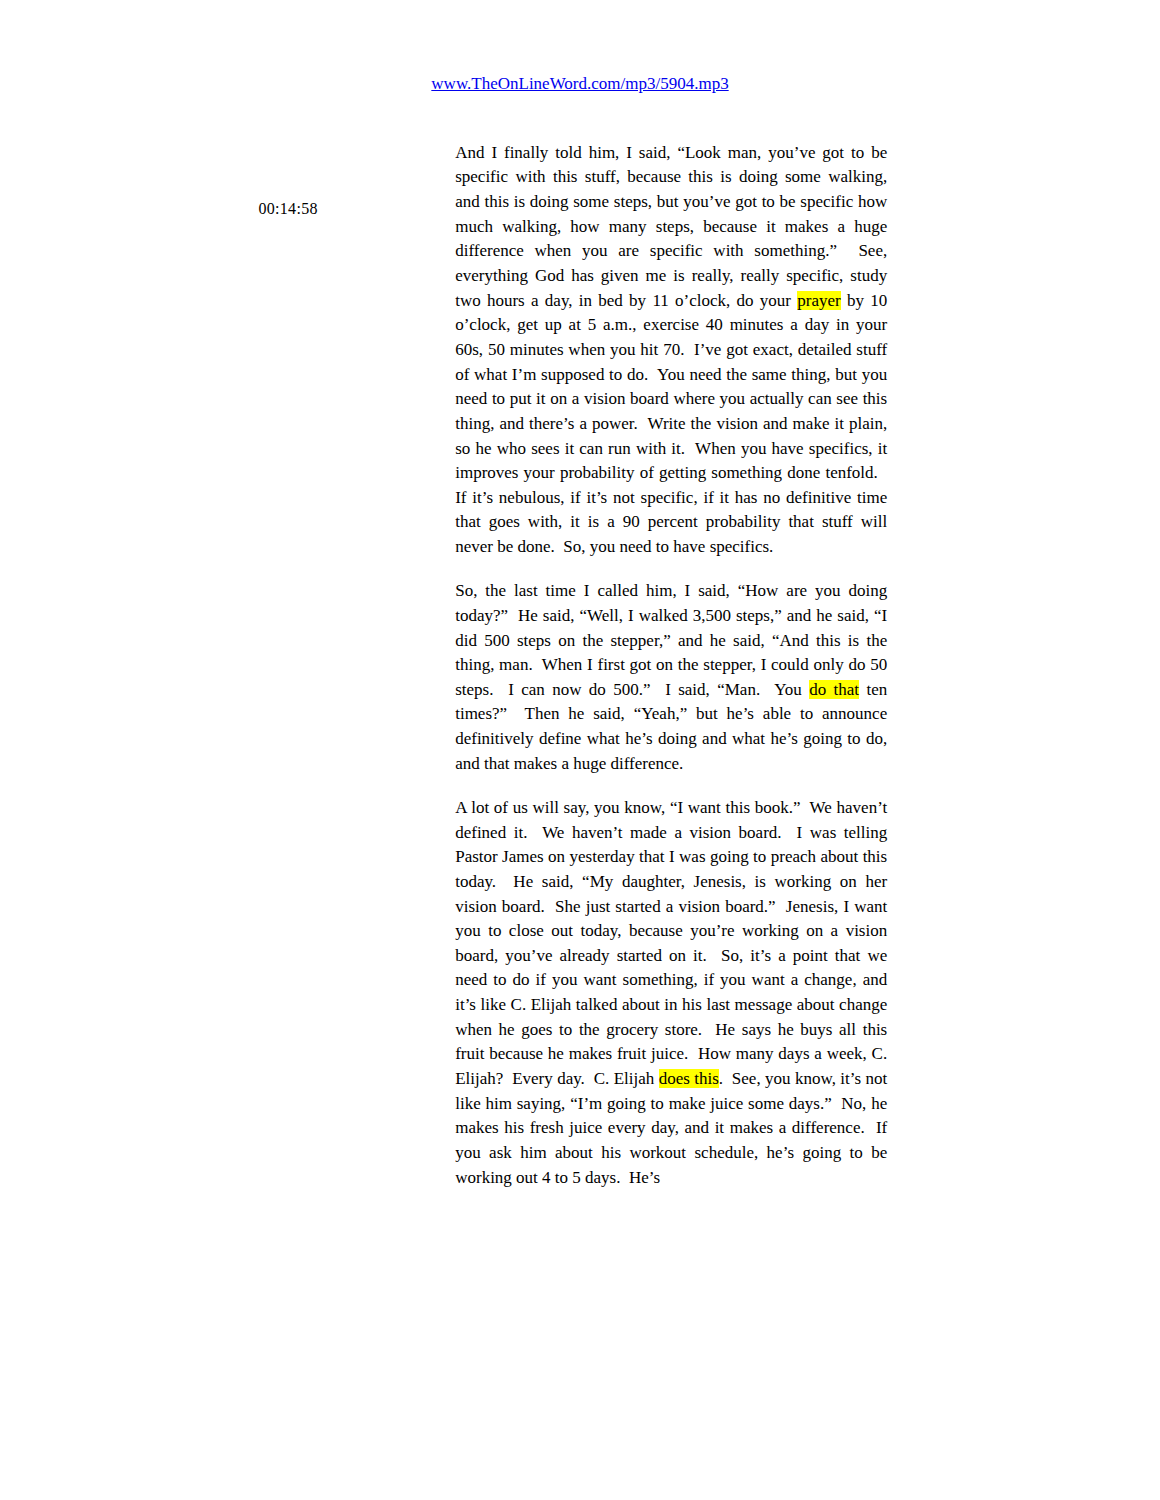www.TheOnLineWord.com/mp3/5904.mp3
00:14:58
And I finally told him, I said, “Look man, you’ve got to be specific with this stuff, because this is doing some walking, and this is doing some steps, but you’ve got to be specific how much walking, how many steps, because it makes a huge difference when you are specific with something.” See, everything God has given me is really, really specific, study two hours a day, in bed by 11 o’clock, do your prayer by 10 o’clock, get up at 5 a.m., exercise 40 minutes a day in your 60s, 50 minutes when you hit 70. I’ve got exact, detailed stuff of what I’m supposed to do. You need the same thing, but you need to put it on a vision board where you actually can see this thing, and there’s a power. Write the vision and make it plain, so he who sees it can run with it. When you have specifics, it improves your probability of getting something done tenfold. If it’s nebulous, if it’s not specific, if it has no definitive time that goes with, it is a 90 percent probability that stuff will never be done. So, you need to have specifics.
So, the last time I called him, I said, “How are you doing today?” He said, “Well, I walked 3,500 steps,” and he said, “I did 500 steps on the stepper,” and he said, “And this is the thing, man. When I first got on the stepper, I could only do 50 steps. I can now do 500.” I said, “Man. You do that ten times?” Then he said, “Yeah,” but he’s able to announce definitively define what he’s doing and what he’s going to do, and that makes a huge difference.
A lot of us will say, you know, “I want this book.” We haven’t defined it. We haven’t made a vision board. I was telling Pastor James on yesterday that I was going to preach about this today. He said, “My daughter, Jenesis, is working on her vision board. She just started a vision board.” Jenesis, I want you to close out today, because you’re working on a vision board, you’ve already started on it. So, it’s a point that we need to do if you want something, if you want a change, and it’s like C. Elijah talked about in his last message about change when he goes to the grocery store. He says he buys all this fruit because he makes fruit juice. How many days a week, C. Elijah? Every day. C. Elijah does this. See, you know, it’s not like him saying, “I’m going to make juice some days.” No, he makes his fresh juice every day, and it makes a difference. If you ask him about his workout schedule, he’s going to be working out 4 to 5 days. He’s